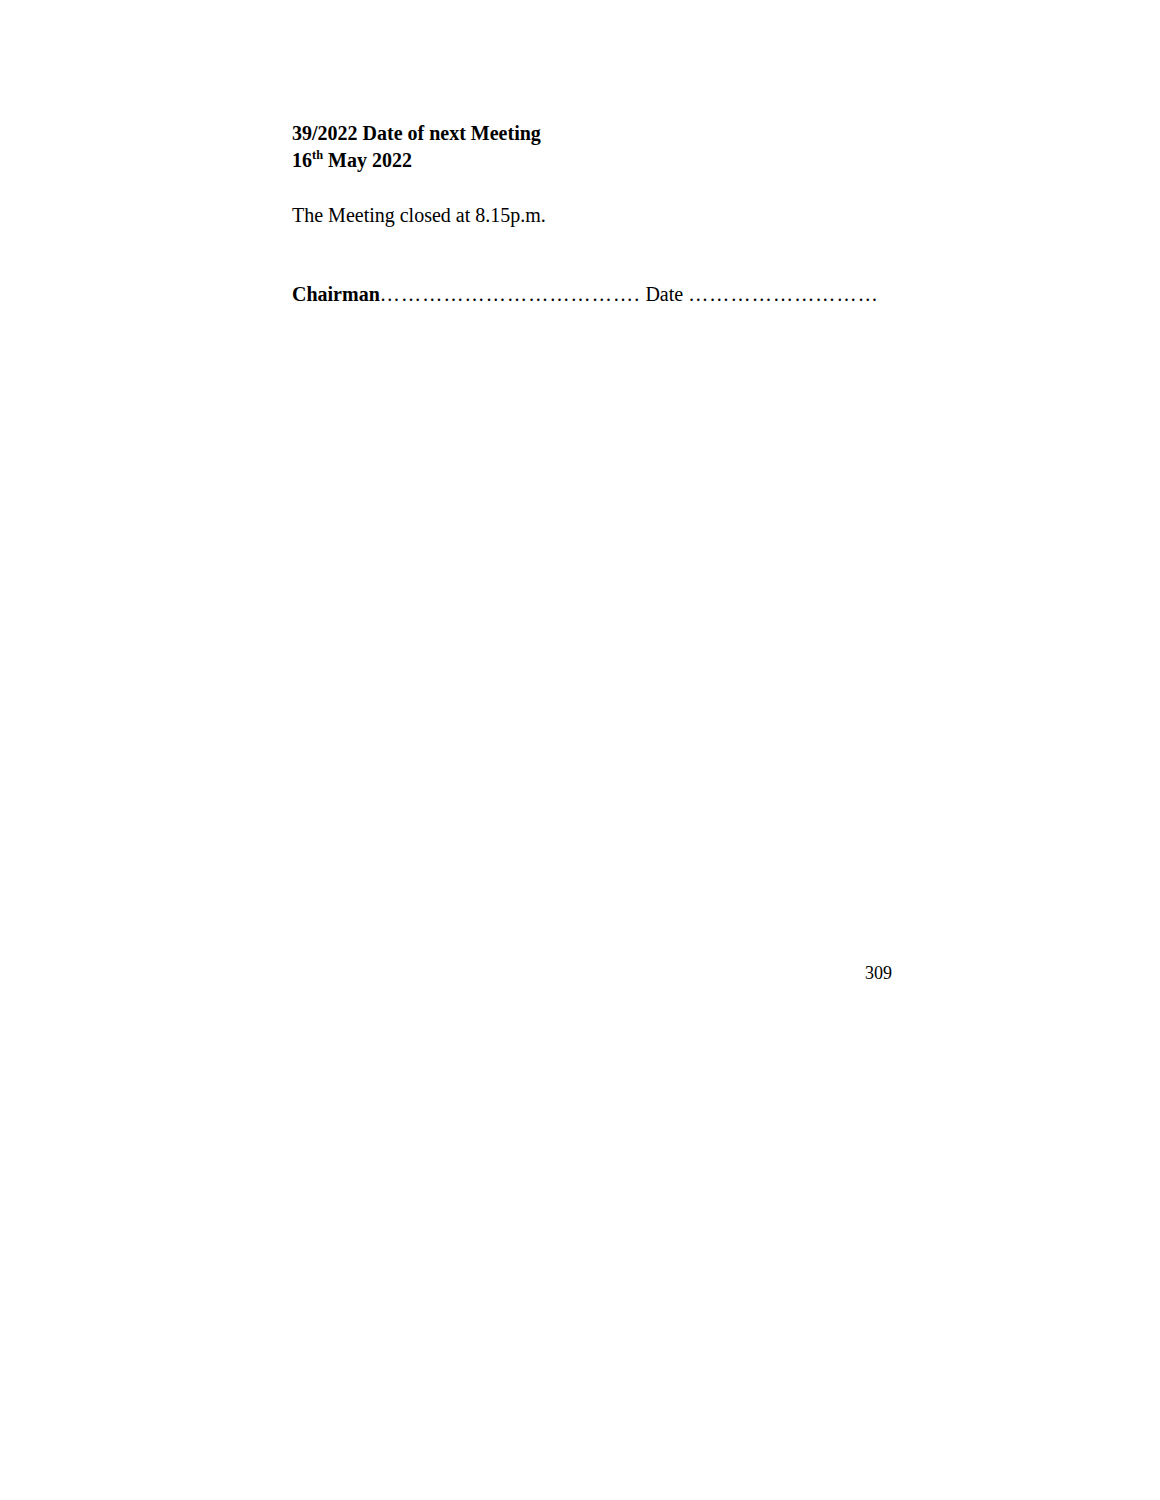39/2022 Date of next Meeting 16th May 2022
The Meeting closed at 8.15p.m.
Chairman………………………………. Date ………………………
309